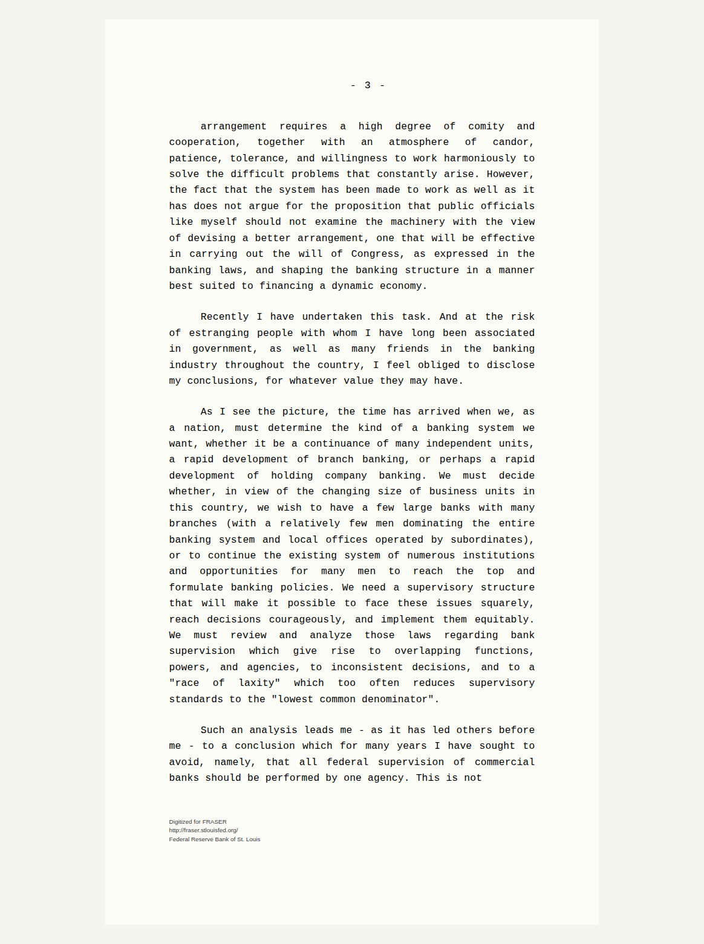- 3 -
arrangement requires a high degree of comity and cooperation, together with an atmosphere of candor, patience, tolerance, and willingness to work harmoniously to solve the difficult problems that constantly arise. However, the fact that the system has been made to work as well as it has does not argue for the proposition that public officials like myself should not examine the machinery with the view of devising a better arrangement, one that will be effective in carrying out the will of Congress, as expressed in the banking laws, and shaping the banking structure in a manner best suited to financing a dynamic economy.
Recently I have undertaken this task. And at the risk of estranging people with whom I have long been associated in government, as well as many friends in the banking industry throughout the country, I feel obliged to disclose my conclusions, for whatever value they may have.
As I see the picture, the time has arrived when we, as a nation, must determine the kind of a banking system we want, whether it be a continuance of many independent units, a rapid development of branch banking, or perhaps a rapid development of holding company banking. We must decide whether, in view of the changing size of business units in this country, we wish to have a few large banks with many branches (with a relatively few men dominating the entire banking system and local offices operated by subordinates), or to continue the existing system of numerous institutions and opportunities for many men to reach the top and formulate banking policies. We need a supervisory structure that will make it possible to face these issues squarely, reach decisions courageously, and implement them equitably. We must review and analyze those laws regarding bank supervision which give rise to overlapping functions, powers, and agencies, to inconsistent decisions, and to a "race of laxity" which too often reduces supervisory standards to the "lowest common denominator".
Such an analysis leads me - as it has led others before me - to a conclusion which for many years I have sought to avoid, namely, that all federal supervision of commercial banks should be performed by one agency. This is not
Digitized for FRASER
http://fraser.stlouisfed.org/
Federal Reserve Bank of St. Louis